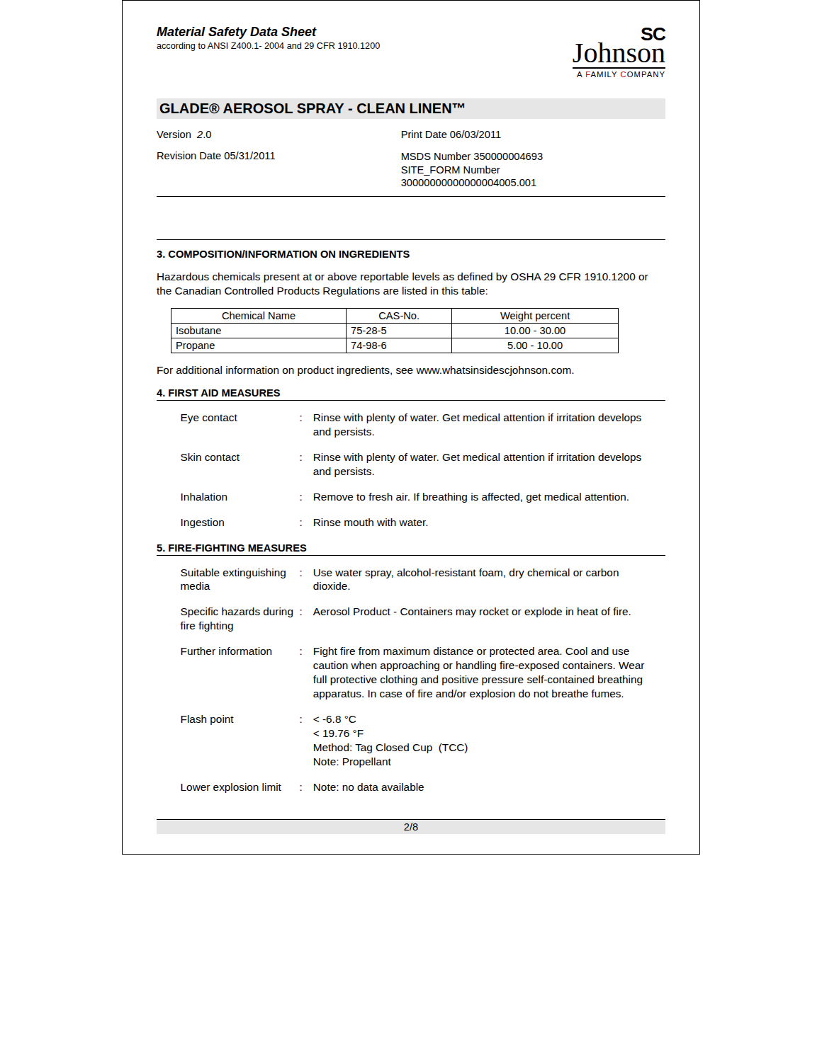Material Safety Data Sheet
according to ANSI Z400.1- 2004 and 29 CFR 1910.1200
SC
Johnson
A FAMILY COMPANY
GLADE® AEROSOL SPRAY - CLEAN LINEN™
Version 2.0
Revision Date 05/31/2011
Print Date 06/03/2011
MSDS Number 350000004693
SITE_FORM Number
30000000000000004005.001
3. COMPOSITION/INFORMATION ON INGREDIENTS
Hazardous chemicals present at or above reportable levels as defined by OSHA 29 CFR 1910.1200 or the Canadian Controlled Products Regulations are listed in this table:
| Chemical Name | CAS-No. | Weight percent |
| --- | --- | --- |
| Isobutane | 75-28-5 | 10.00 - 30.00 |
| Propane | 74-98-6 | 5.00 - 10.00 |
For additional information on product ingredients, see www.whatsinsidescjohnson.com.
4. FIRST AID MEASURES
Eye contact
:
Rinse with plenty of water. Get medical attention if irritation develops and persists.
Skin contact
:
Rinse with plenty of water. Get medical attention if irritation develops and persists.
Inhalation
:
Remove to fresh air. If breathing is affected, get medical attention.
Ingestion
:
Rinse mouth with water.
5. FIRE-FIGHTING MEASURES
Suitable extinguishing media
:
Use water spray, alcohol-resistant foam, dry chemical or carbon dioxide.
Specific hazards during fire fighting
:
Aerosol Product - Containers may rocket or explode in heat of fire.
Further information
:
Fight fire from maximum distance or protected area. Cool and use caution when approaching or handling fire-exposed containers. Wear full protective clothing and positive pressure self-contained breathing apparatus. In case of fire and/or explosion do not breathe fumes.
Flash point
:
< -6.8 °C
< 19.76 °F
Method: Tag Closed Cup (TCC)
Note: Propellant
Lower explosion limit
:
Note: no data available
2/8